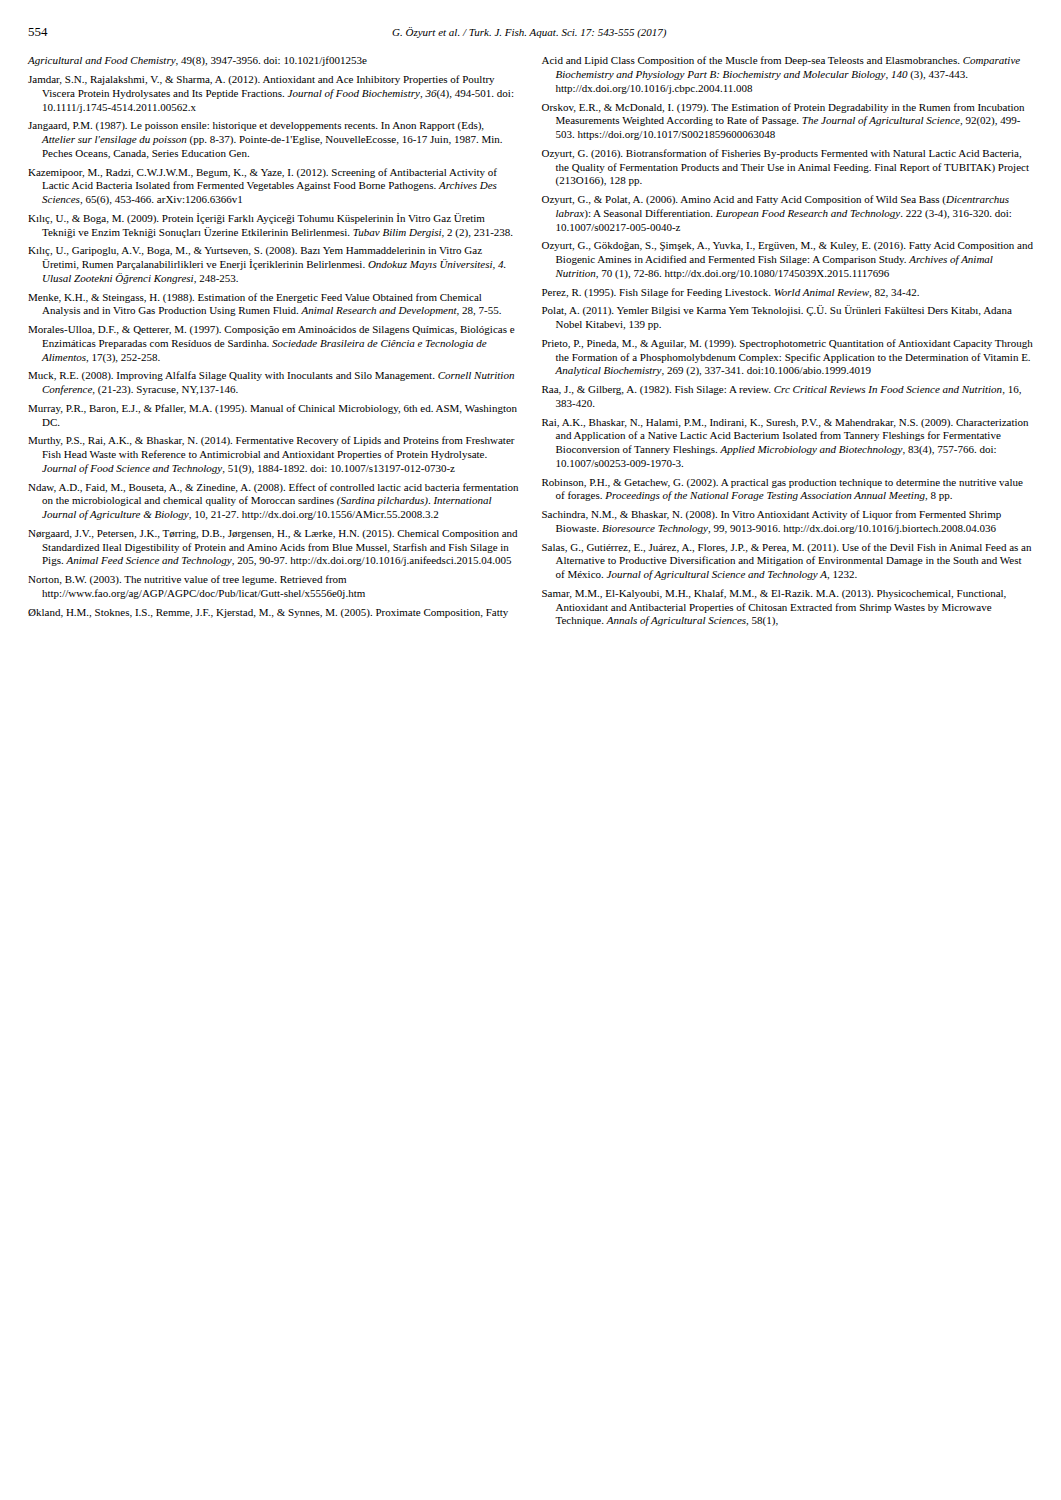554
G. Özyurt et al. / Turk. J. Fish. Aquat. Sci. 17: 543-555 (2017)
Agricultural and Food Chemistry, 49(8), 3947-3956. doi: 10.1021/jf001253e
Jamdar, S.N., Rajalakshmi, V., & Sharma, A. (2012). Antioxidant and Ace Inhibitory Properties of Poultry Viscera Protein Hydrolysates and Its Peptide Fractions. Journal of Food Biochemistry, 36(4), 494-501. doi: 10.1111/j.1745-4514.2011.00562.x
Jangaard, P.M. (1987). Le poisson ensile: historique et developpements recents. In Anon Rapport (Eds), Attelier sur l'ensilage du poisson (pp. 8-37). Pointe-de-1'Eglise, NouvelleEcosse, 16-17 Juin, 1987. Min. Peches Oceans, Canada, Series Education Gen.
Kazemipoor, M., Radzi, C.W.J.W.M., Begum, K., & Yaze, I. (2012). Screening of Antibacterial Activity of Lactic Acid Bacteria Isolated from Fermented Vegetables Against Food Borne Pathogens. Archives Des Sciences, 65(6), 453-466. arXiv:1206.6366v1
Kılıç, U., & Boga, M. (2009). Protein İçeriği Farklı Ayçiceği Tohumu Küspelerinin İn Vitro Gaz Üretim Tekniği ve Enzim Tekniği Sonuçları Üzerine Etkilerinin Belirlenmesi. Tubav Bilim Dergisi, 2 (2), 231-238.
Kılıç, U., Garipoglu, A.V., Boga, M., & Yurtseven, S. (2008). Bazı Yem Hammaddelerinin in Vitro Gaz Üretimi, Rumen Parçalanabilirlikleri ve Enerji İçeriklerinin Belirlenmesi. Ondokuz Mayıs Üniversitesi, 4. Ulusal Zootekni Öğrenci Kongresi, 248-253.
Menke, K.H., & Steingass, H. (1988). Estimation of the Energetic Feed Value Obtained from Chemical Analysis and in Vitro Gas Production Using Rumen Fluid. Animal Research and Development, 28, 7-55.
Morales-Ulloa, D.F., & Qetterer, M. (1997). Composição em Aminoácidos de Silagens Químicas, Biológicas e Enzimáticas Preparadas com Resíduos de Sardinha. Sociedade Brasileira de Ciência e Tecnologia de Alimentos, 17(3), 252-258.
Muck, R.E. (2008). Improving Alfalfa Silage Quality with Inoculants and Silo Management. Cornell Nutrition Conference, (21-23). Syracuse, NY,137-146.
Murray, P.R., Baron, E.J., & Pfaller, M.A. (1995). Manual of Chinical Microbiology, 6th ed. ASM, Washington DC.
Murthy, P.S., Rai, A.K., & Bhaskar, N. (2014). Fermentative Recovery of Lipids and Proteins from Freshwater Fish Head Waste with Reference to Antimicrobial and Antioxidant Properties of Protein Hydrolysate. Journal of Food Science and Technology, 51(9), 1884-1892. doi: 10.1007/s13197-012-0730-z
Ndaw, A.D., Faid, M., Bouseta, A., & Zinedine, A. (2008). Effect of controlled lactic acid bacteria fermentation on the microbiological and chemical quality of Moroccan sardines (Sardina pilchardus). International Journal of Agriculture & Biology, 10, 21-27. http://dx.doi.org/10.1556/AMicr.55.2008.3.2
Nørgaard, J.V., Petersen, J.K., Tørring, D.B., Jørgensen, H., & Lærke, H.N. (2015). Chemical Composition and Standardized Ileal Digestibility of Protein and Amino Acids from Blue Mussel, Starfish and Fish Silage in Pigs. Animal Feed Science and Technology, 205, 90-97. http://dx.doi.org/10.1016/j.anifeedsci.2015.04.005
Norton, B.W. (2003). The nutritive value of tree legume. Retrieved from http://www.fao.org/ag/AGP/AGPC/doc/Pub/licat/Gutt-shel/x5556e0j.htm
Økland, H.M., Stoknes, I.S., Remme, J.F., Kjerstad, M., & Synnes, M. (2005). Proximate Composition, Fatty
Acid and Lipid Class Composition of the Muscle from Deep-sea Teleosts and Elasmobranches. Comparative Biochemistry and Physiology Part B: Biochemistry and Molecular Biology, 140 (3), 437-443. http://dx.doi.org/10.1016/j.cbpc.2004.11.008
Orskov, E.R., & McDonald, I. (1979). The Estimation of Protein Degradability in the Rumen from Incubation Measurements Weighted According to Rate of Passage. The Journal of Agricultural Science, 92(02), 499-503. https://doi.org/10.1017/S0021859600063048
Ozyurt, G. (2016). Biotransformation of Fisheries By-products Fermented with Natural Lactic Acid Bacteria, the Quality of Fermentation Products and Their Use in Animal Feeding. Final Report of TUBITAK) Project (213O166), 128 pp.
Ozyurt, G., & Polat, A. (2006). Amino Acid and Fatty Acid Composition of Wild Sea Bass (Dicentrarchus labrax): A Seasonal Differentiation. European Food Research and Technology. 222 (3-4), 316-320. doi: 10.1007/s00217-005-0040-z
Ozyurt, G., Gökdoğan, S., Şimşek, A., Yuvka, I., Ergüven, M., & Kuley, E. (2016). Fatty Acid Composition and Biogenic Amines in Acidified and Fermented Fish Silage: A Comparison Study. Archives of Animal Nutrition, 70 (1), 72-86. http://dx.doi.org/10.1080/1745039X.2015.1117696
Perez, R. (1995). Fish Silage for Feeding Livestock. World Animal Review, 82, 34-42.
Polat, A. (2011). Yemler Bilgisi ve Karma Yem Teknolojisi. Ç.Ü. Su Ürünleri Fakültesi Ders Kitabı, Adana Nobel Kitabevi, 139 pp.
Prieto, P., Pineda, M., & Aguilar, M. (1999). Spectrophotometric Quantitation of Antioxidant Capacity Through the Formation of a Phosphomolybdenum Complex: Specific Application to the Determination of Vitamin E. Analytical Biochemistry, 269 (2), 337-341. doi:10.1006/abio.1999.4019
Raa, J., & Gilberg, A. (1982). Fish Silage: A review. Crc Critical Reviews In Food Science and Nutrition, 16, 383-420.
Rai, A.K., Bhaskar, N., Halami, P.M., Indirani, K., Suresh, P.V., & Mahendrakar, N.S. (2009). Characterization and Application of a Native Lactic Acid Bacterium Isolated from Tannery Fleshings for Fermentative Bioconversion of Tannery Fleshings. Applied Microbiology and Biotechnology, 83(4), 757-766. doi: 10.1007/s00253-009-1970-3.
Robinson, P.H., & Getachew, G. (2002). A practical gas production technique to determine the nutritive value of forages. Proceedings of the National Forage Testing Association Annual Meeting, 8 pp.
Sachindra, N.M., & Bhaskar, N. (2008). In Vitro Antioxidant Activity of Liquor from Fermented Shrimp Biowaste. Bioresource Technology, 99, 9013-9016. http://dx.doi.org/10.1016/j.biortech.2008.04.036
Salas, G., Gutiérrez, E., Juárez, A., Flores, J.P., & Perea, M. (2011). Use of the Devil Fish in Animal Feed as an Alternative to Productive Diversification and Mitigation of Environmental Damage in the South and West of México. Journal of Agricultural Science and Technology A, 1232.
Samar, M.M., El-Kalyoubi, M.H., Khalaf, M.M., & El-Razik. M.A. (2013). Physicochemical, Functional, Antioxidant and Antibacterial Properties of Chitosan Extracted from Shrimp Wastes by Microwave Technique. Annals of Agricultural Sciences, 58(1),